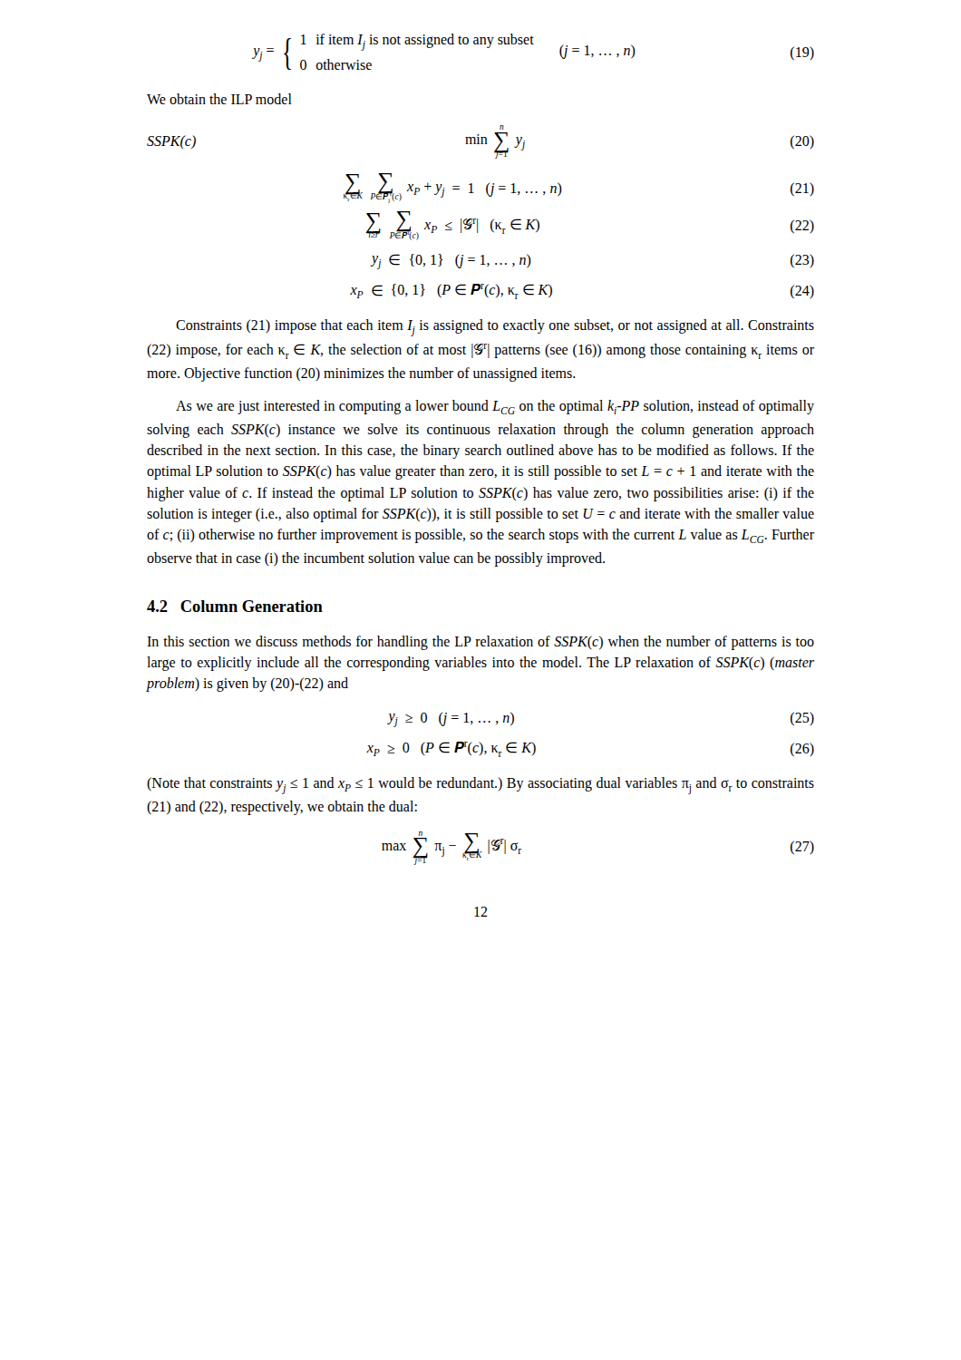yj = { 1 if item Ij is not assigned to any subset 0 otherwise (j = 1, … , n)
(19)
We obtain the ILP model
SSPK(c)
min n ∑ j=1 yj
(20)
∑ κr∈K ∑ P∈𝑷jr(c) xP + yj
=
1 (j = 1, … , n)
(21)
∑ i≥r ∑ P∈𝑷i(c) xP
≤
|𝒢r| (κr ∈ K)
(22)
yj
∈
{0, 1} (j = 1, … , n)
(23)
xP
∈
{0, 1} (P ∈ 𝑷r(c), κr ∈ K)
(24)
Constraints (21) impose that each item Ij is assigned to exactly one subset, or not assigned at all. Constraints (22) impose, for each κr ∈ K, the selection of at most |𝒢r| patterns (see (16)) among those containing κr items or more. Objective function (20) minimizes the number of unassigned items.
As we are just interested in computing a lower bound LCG on the optimal ki-PP solution, instead of optimally solving each SSPK(c) instance we solve its continuous relaxation through the column generation approach described in the next section. In this case, the binary search outlined above has to be modified as follows. If the optimal LP solution to SSPK(c) has value greater than zero, it is still possible to set L = c + 1 and iterate with the higher value of c. If instead the optimal LP solution to SSPK(c) has value zero, two possibilities arise: (i) if the solution is integer (i.e., also optimal for SSPK(c)), it is still possible to set U = c and iterate with the smaller value of c; (ii) otherwise no further improvement is possible, so the search stops with the current L value as LCG. Further observe that in case (i) the incumbent solution value can be possibly improved.
4.2 Column Generation
In this section we discuss methods for handling the LP relaxation of SSPK(c) when the number of patterns is too large to explicitly include all the corresponding variables into the model. The LP relaxation of SSPK(c) (master problem) is given by (20)-(22) and
yj
≥
0 (j = 1, … , n)
(25)
xP
≥
0 (P ∈ 𝑷r(c), κr ∈ K)
(26)
(Note that constraints yj ≤ 1 and xP ≤ 1 would be redundant.) By associating dual variables πj and σr to constraints (21) and (22), respectively, we obtain the dual:
max n ∑ j=1 πj − ∑ κr∈K |𝒢r| σr
(27)
12